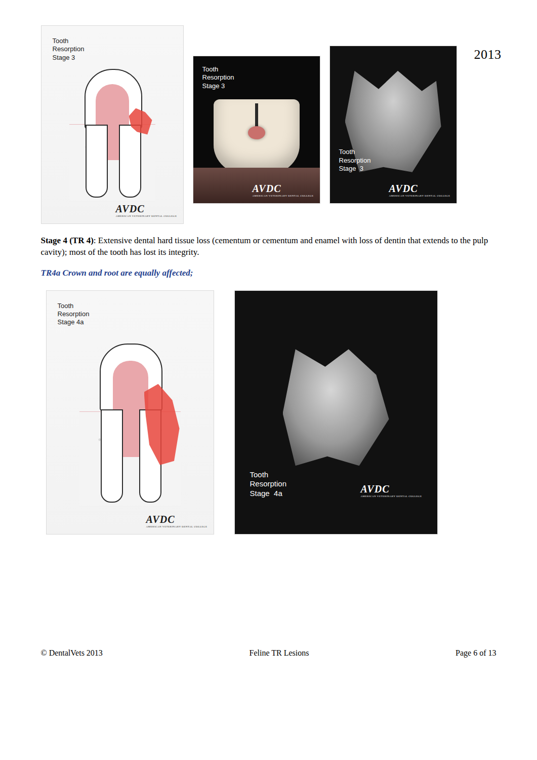2013
Tooth
Resorption
Stage 3
AVDCAMERICAN VETERINARY DENTAL COLLEGE
Tooth
Resorption
Stage 3
AVDCAMERICAN VETERINARY DENTAL COLLEGE
Tooth
Resorption
Stage 3
AVDCAMERICAN VETERINARY DENTAL COLLEGE
Stage 4 (TR 4): Extensive dental hard tissue loss (cementum or cementum and enamel with loss of dentin that extends to the pulp cavity); most of the tooth has lost its integrity.
TR4a Crown and root are equally affected;
Tooth
Resorption
Stage 4a
AVDCAMERICAN VETERINARY DENTAL COLLEGE
Tooth
Resorption
Stage 4a
AVDCAMERICAN VETERINARY DENTAL COLLEGE
© DentalVets 2013 Feline TR Lesions Page 6 of 13